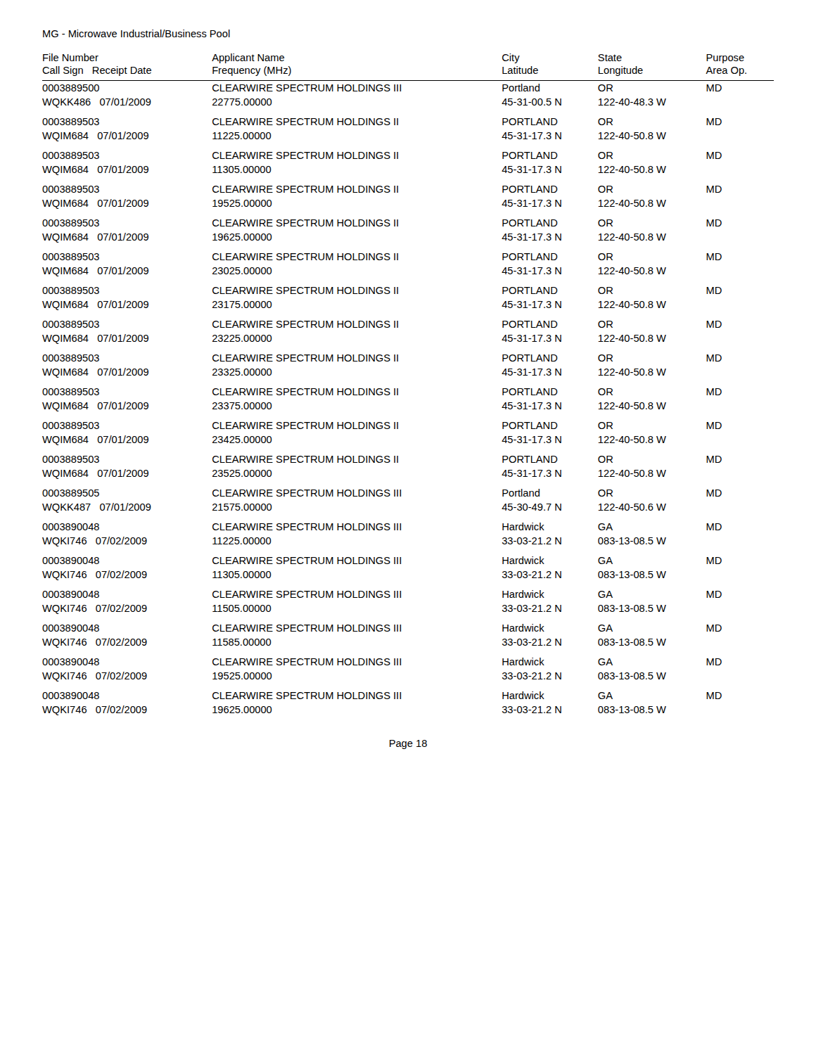MG - Microwave Industrial/Business Pool
| File Number | Applicant Name | City | State | Purpose |
| --- | --- | --- | --- | --- |
| Call Sign Receipt Date | Frequency (MHz) | Latitude | Longitude | Area Op. |
| 0003889500 | CLEARWIRE SPECTRUM HOLDINGS III | Portland | OR | MD |
| WQKK486 07/01/2009 | 22775.00000 | 45-31-00.5 N | 122-40-48.3 W | |
| 0003889503 | CLEARWIRE SPECTRUM HOLDINGS II | PORTLAND | OR | MD |
| WQIM684 07/01/2009 | 11225.00000 | 45-31-17.3 N | 122-40-50.8 W | |
| 0003889503 | CLEARWIRE SPECTRUM HOLDINGS II | PORTLAND | OR | MD |
| WQIM684 07/01/2009 | 11305.00000 | 45-31-17.3 N | 122-40-50.8 W | |
| 0003889503 | CLEARWIRE SPECTRUM HOLDINGS II | PORTLAND | OR | MD |
| WQIM684 07/01/2009 | 19525.00000 | 45-31-17.3 N | 122-40-50.8 W | |
| 0003889503 | CLEARWIRE SPECTRUM HOLDINGS II | PORTLAND | OR | MD |
| WQIM684 07/01/2009 | 19625.00000 | 45-31-17.3 N | 122-40-50.8 W | |
| 0003889503 | CLEARWIRE SPECTRUM HOLDINGS II | PORTLAND | OR | MD |
| WQIM684 07/01/2009 | 23025.00000 | 45-31-17.3 N | 122-40-50.8 W | |
| 0003889503 | CLEARWIRE SPECTRUM HOLDINGS II | PORTLAND | OR | MD |
| WQIM684 07/01/2009 | 23175.00000 | 45-31-17.3 N | 122-40-50.8 W | |
| 0003889503 | CLEARWIRE SPECTRUM HOLDINGS II | PORTLAND | OR | MD |
| WQIM684 07/01/2009 | 23225.00000 | 45-31-17.3 N | 122-40-50.8 W | |
| 0003889503 | CLEARWIRE SPECTRUM HOLDINGS II | PORTLAND | OR | MD |
| WQIM684 07/01/2009 | 23325.00000 | 45-31-17.3 N | 122-40-50.8 W | |
| 0003889503 | CLEARWIRE SPECTRUM HOLDINGS II | PORTLAND | OR | MD |
| WQIM684 07/01/2009 | 23375.00000 | 45-31-17.3 N | 122-40-50.8 W | |
| 0003889503 | CLEARWIRE SPECTRUM HOLDINGS II | PORTLAND | OR | MD |
| WQIM684 07/01/2009 | 23425.00000 | 45-31-17.3 N | 122-40-50.8 W | |
| 0003889503 | CLEARWIRE SPECTRUM HOLDINGS II | PORTLAND | OR | MD |
| WQIM684 07/01/2009 | 23525.00000 | 45-31-17.3 N | 122-40-50.8 W | |
| 0003889505 | CLEARWIRE SPECTRUM HOLDINGS III | Portland | OR | MD |
| WQKK487 07/01/2009 | 21575.00000 | 45-30-49.7 N | 122-40-50.6 W | |
| 0003890048 | CLEARWIRE SPECTRUM HOLDINGS III | Hardwick | GA | MD |
| WQKI746 07/02/2009 | 11225.00000 | 33-03-21.2 N | 083-13-08.5 W | |
| 0003890048 | CLEARWIRE SPECTRUM HOLDINGS III | Hardwick | GA | MD |
| WQKI746 07/02/2009 | 11305.00000 | 33-03-21.2 N | 083-13-08.5 W | |
| 0003890048 | CLEARWIRE SPECTRUM HOLDINGS III | Hardwick | GA | MD |
| WQKI746 07/02/2009 | 11505.00000 | 33-03-21.2 N | 083-13-08.5 W | |
| 0003890048 | CLEARWIRE SPECTRUM HOLDINGS III | Hardwick | GA | MD |
| WQKI746 07/02/2009 | 11585.00000 | 33-03-21.2 N | 083-13-08.5 W | |
| 0003890048 | CLEARWIRE SPECTRUM HOLDINGS III | Hardwick | GA | MD |
| WQKI746 07/02/2009 | 19525.00000 | 33-03-21.2 N | 083-13-08.5 W | |
| 0003890048 | CLEARWIRE SPECTRUM HOLDINGS III | Hardwick | GA | MD |
| WQKI746 07/02/2009 | 19625.00000 | 33-03-21.2 N | 083-13-08.5 W | |
Page 18